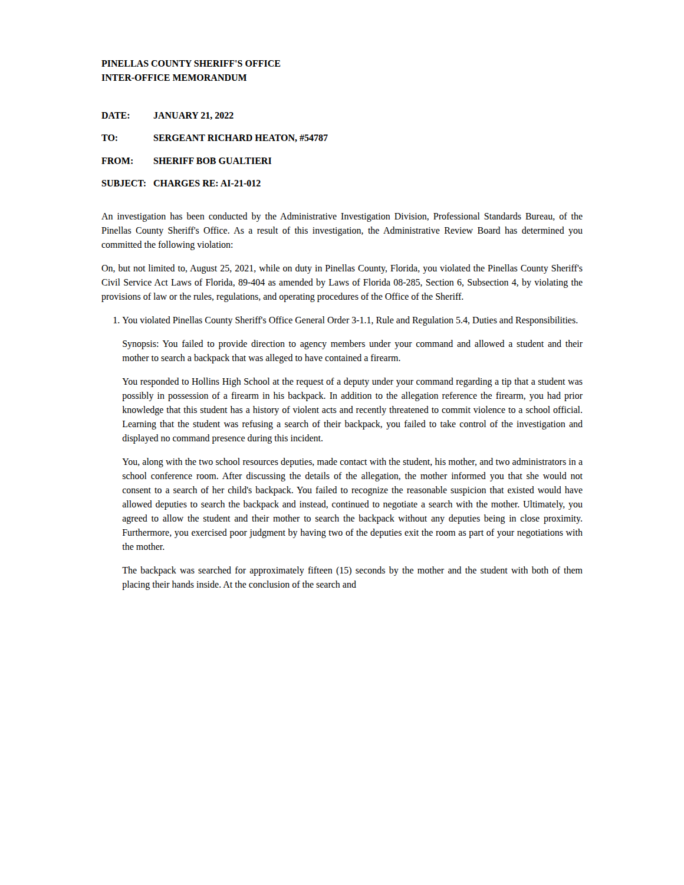PINELLAS COUNTY SHERIFF'S OFFICE
INTER-OFFICE MEMORANDUM
DATE: JANUARY 21, 2022
TO: SERGEANT RICHARD HEATON, #54787
FROM: SHERIFF BOB GUALTIERI
SUBJECT: CHARGES RE: AI-21-012
An investigation has been conducted by the Administrative Investigation Division, Professional Standards Bureau, of the Pinellas County Sheriff's Office. As a result of this investigation, the Administrative Review Board has determined you committed the following violation:
On, but not limited to, August 25, 2021, while on duty in Pinellas County, Florida, you violated the Pinellas County Sheriff's Civil Service Act Laws of Florida, 89-404 as amended by Laws of Florida 08-285, Section 6, Subsection 4, by violating the provisions of law or the rules, regulations, and operating procedures of the Office of the Sheriff.
You violated Pinellas County Sheriff's Office General Order 3-1.1, Rule and Regulation 5.4, Duties and Responsibilities.
Synopsis: You failed to provide direction to agency members under your command and allowed a student and their mother to search a backpack that was alleged to have contained a firearm.
You responded to Hollins High School at the request of a deputy under your command regarding a tip that a student was possibly in possession of a firearm in his backpack. In addition to the allegation reference the firearm, you had prior knowledge that this student has a history of violent acts and recently threatened to commit violence to a school official. Learning that the student was refusing a search of their backpack, you failed to take control of the investigation and displayed no command presence during this incident.
You, along with the two school resources deputies, made contact with the student, his mother, and two administrators in a school conference room. After discussing the details of the allegation, the mother informed you that she would not consent to a search of her child's backpack. You failed to recognize the reasonable suspicion that existed would have allowed deputies to search the backpack and instead, continued to negotiate a search with the mother. Ultimately, you agreed to allow the student and their mother to search the backpack without any deputies being in close proximity. Furthermore, you exercised poor judgment by having two of the deputies exit the room as part of your negotiations with the mother.
The backpack was searched for approximately fifteen (15) seconds by the mother and the student with both of them placing their hands inside. At the conclusion of the search and